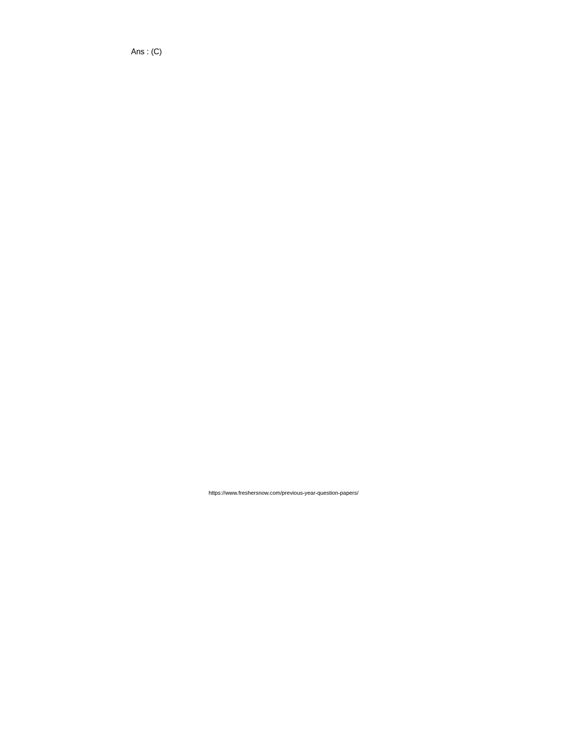Ans : (C)
https://www.freshersnow.com/previous-year-question-papers/